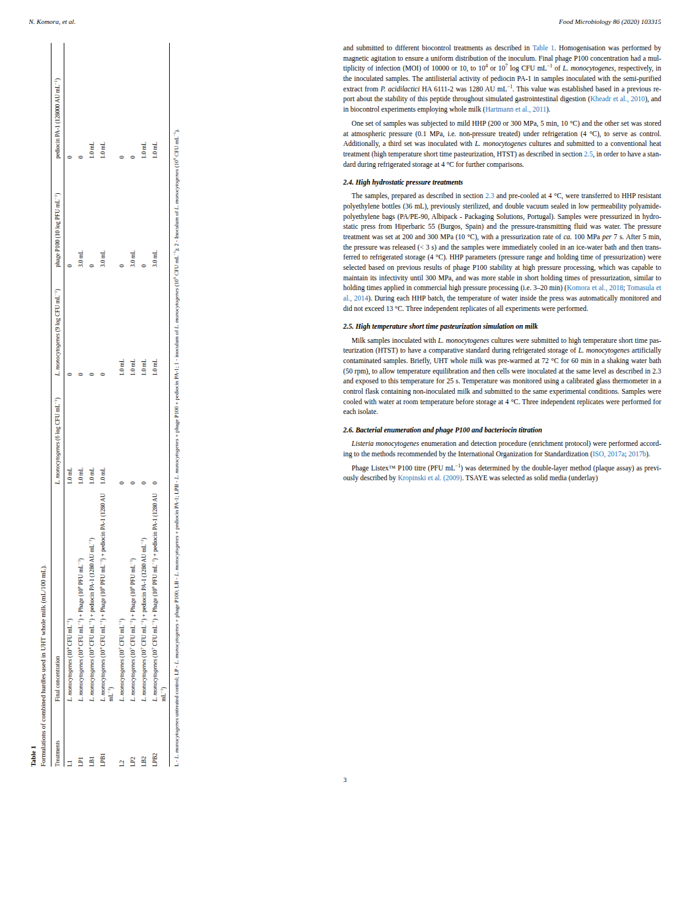N. Komora, et al.
Food Microbiology 86 (2020) 103315
Table 1
Formulations of combined hurdles used in UHT whole milk (mL/100 mL).
| Treatments | Final concentration | L. monocytogenes (6 log CFU mL −1 ) | L. monocytogenes (9 log CFU mL −1 ) | phage P100 (10 log PFU mL −1 ) | pediocin PA-1 (128000 AU mL −1 ) |
| --- | --- | --- | --- | --- | --- |
| L1 | L. monocytogenes (10 4 CFU mL −1 ) | 1.0 mL | 0 | 0 | 0 |
| LP1 | L. monocytogenes (10 4 CFU mL −1 ) + Phage (10 8 PFU mL −1 ) | 1.0 mL | 0 | 3.0 mL | 0 |
| LB1 | L. monocytogenes (10 4 CFU mL −1 ) + pediocin PA-1 (1280 AU mL −1 ) | 1.0 mL | 0 | 0 | 1.0 mL |
| LPB1 | L. monocytogenes (10 4 CFU mL −1 ) + Phage (10 8 PFU mL −1 ) + pediocin PA-1 (1280 AU mL −1 ) | 1.0 mL | 0 | 3.0 mL | 1.0 mL |
| L2 | L. monocytogenes (10 7 CFU mL −1 ) | 0 | 1.0 mL | 0 | 0 |
| LP2 | L. monocytogenes (10 7 CFU mL −1 ) + Phage (10 8 PFU mL −1 ) | 0 | 1.0 mL | 3.0 mL | 0 |
| LB2 | L. monocytogenes (10 7 CFU mL −1 ) + pediocin PA-1 (1280 AU mL −1 ) | 0 | 1.0 mL | 0 | 1.0 mL |
| LPB2 | L. monocytogenes (10 7 CFU mL −1 ) + Phage (10 8 PFU mL −1 ) + pediocin PA-1 (1280 AU mL −1 ) | 0 | 1.0 mL | 3.0 mL | 1.0 mL |
L - L. monocytogenes untreated control; LP - L. monocytogenes + phage P100; LB - L. monocytogenes + pediocin PA-1; LPB - L. monocytogenes + phage P100 + pediocin PA-1; 1 - inoculum of L. monocytogenes (106 CFU mL−1); 2 - Inoculum of L. monocytogenes (109 CFU mL−1).
and submitted to different biocontrol treatments as described in Table 1. Homogenisation was performed by magnetic agitation to ensure a uniform distribution of the inoculum. Final phage P100 concentration had a multiplicity of infection (MOI) of 10000 or 10, to 104 or 107 log CFU mL−1 of L. monocytogenes, respectively, in the inoculated samples. The antilisterial activity of pediocin PA-1 in samples inoculated with the semi-purified extract from P. acidilactici HA 6111-2 was 1280 AU mL−1. This value was established based in a previous report about the stability of this peptide throughout simulated gastrointestinal digestion (Kheadr et al., 2010), and in biocontrol experiments employing whole milk (Hartmann et al., 2011).
One set of samples was subjected to mild HHP (200 or 300 MPa, 5 min, 10 °C) and the other set was stored at atmospheric pressure (0.1 MPa, i.e. non-pressure treated) under refrigeration (4 °C), to serve as control. Additionally, a third set was inoculated with L. monocytogenes cultures and submitted to a conventional heat treatment (high temperature short time pasteurization, HTST) as described in section 2.5, in order to have a standard during refrigerated storage at 4 °C for further comparisons.
2.4. High hydrostatic pressure treatments
The samples, prepared as described in section 2.3 and pre-cooled at 4 °C, were transferred to HHP resistant polyethylene bottles (36 mL), previously sterilized, and double vacuum sealed in low permeability polyamide-polyethylene bags (PA/PE-90, Albipack - Packaging Solutions, Portugal). Samples were pressurized in hydrostatic press from Hiperbaric 55 (Burgos, Spain) and the pressure-transmitting fluid was water. The pressure treatment was set at 200 and 300 MPa (10 °C), with a pressurization rate of ca. 100 MPa per 7 s. After 5 min, the pressure was released (< 3 s) and the samples were immediately cooled in an ice-water bath and then transferred to refrigerated storage (4 °C). HHP parameters (pressure range and holding time of pressurization) were selected based on previous results of phage P100 stability at high pressure processing, which was capable to maintain its infectivity until 300 MPa, and was more stable in short holding times of pressurization, similar to holding times applied in commercial high pressure processing (i.e. 3–20 min) (Komora et al., 2018; Tomasula et al., 2014). During each HHP batch, the temperature of water inside the press was automatically monitored and did not exceed 13 °C. Three independent replicates of all experiments were performed.
2.5. High temperature short time pasteurization simulation on milk
Milk samples inoculated with L. monocytogenes cultures were submitted to high temperature short time pasteurization (HTST) to have a comparative standard during refrigerated storage of L. monocytogenes artificially contaminated samples. Briefly, UHT whole milk was pre-warmed at 72 °C for 60 min in a shaking water bath (50 rpm), to allow temperature equilibration and then cells were inoculated at the same level as described in 2.3 and exposed to this temperature for 25 s. Temperature was monitored using a calibrated glass thermometer in a control flask containing non-inoculated milk and submitted to the same experimental conditions. Samples were cooled with water at room temperature before storage at 4 °C. Three independent replicates were performed for each isolate.
2.6. Bacterial enumeration and phage P100 and bacteriocin titration
Listeria monocytogenes enumeration and detection procedure (enrichment protocol) were performed according to the methods recommended by the International Organization for Standardization (ISO, 2017a; 2017b).
Phage Listex™ P100 titre (PFU mL−1) was determined by the double-layer method (plaque assay) as previously described by Kropinski et al. (2009). TSAYE was selected as solid media (underlay)
3